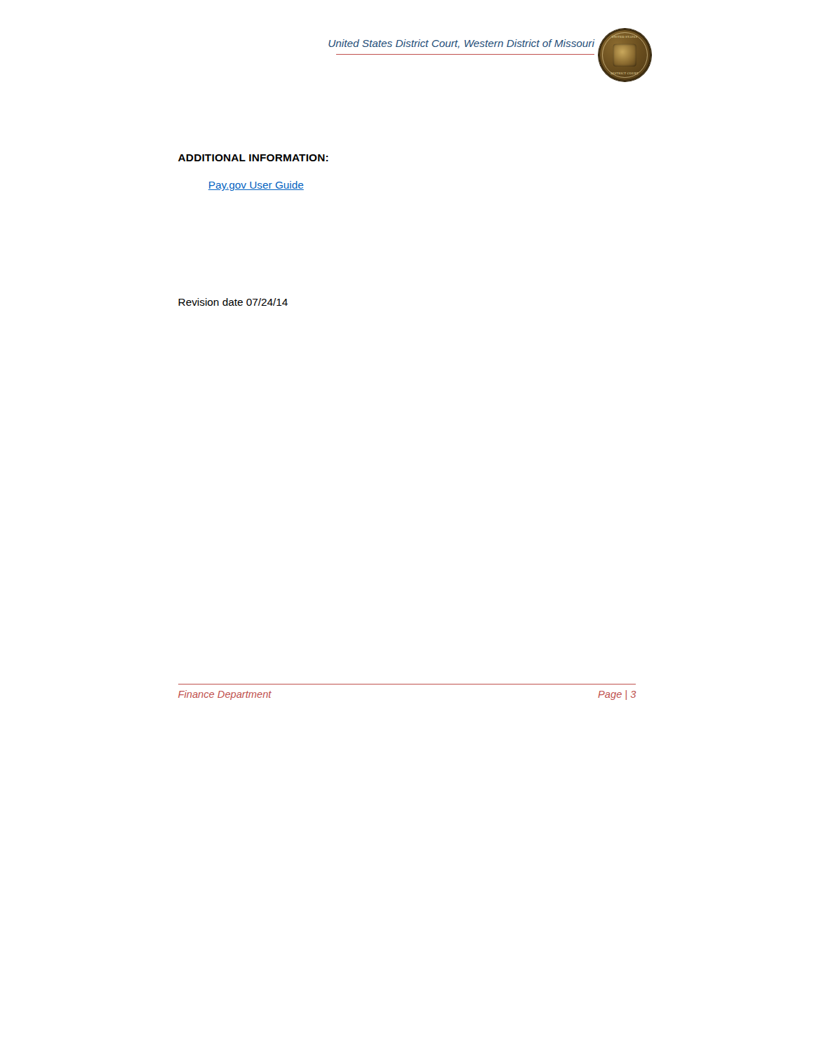United States District Court, Western District of Missouri
United States
District Court
ADDITIONAL INFORMATION:
Pay.gov User Guide
Revision date 07/24/14
Finance Department Page | 3